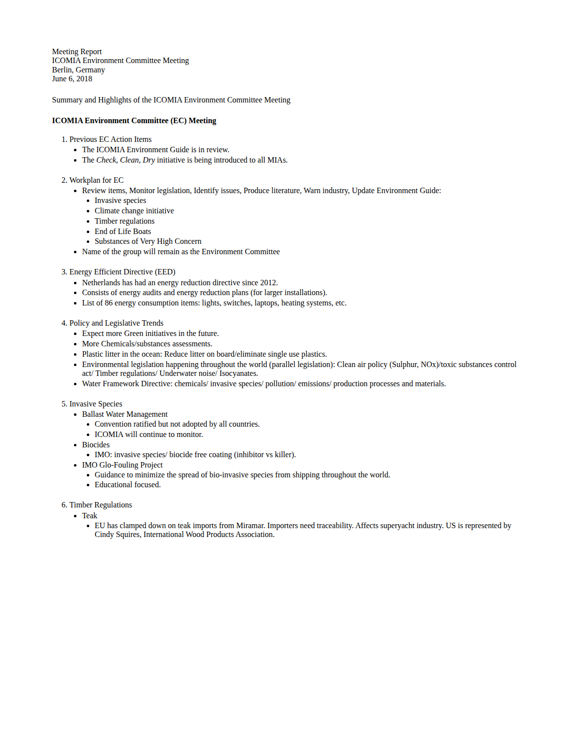Meeting Report
ICOMIA Environment Committee Meeting
Berlin, Germany
June 6, 2018
Summary and Highlights of the ICOMIA Environment Committee Meeting
ICOMIA Environment Committee (EC) Meeting
Previous EC Action Items
The ICOMIA Environment Guide is in review.
The Check, Clean, Dry initiative is being introduced to all MIAs.
Workplan for EC
Review items, Monitor legislation, Identify issues, Produce literature, Warn industry, Update Environment Guide:
Invasive species
Climate change initiative
Timber regulations
End of Life Boats
Substances of Very High Concern
Name of the group will remain as the Environment Committee
Energy Efficient Directive (EED)
Netherlands has had an energy reduction directive since 2012.
Consists of energy audits and energy reduction plans (for larger installations).
List of 86 energy consumption items: lights, switches, laptops, heating systems, etc.
Policy and Legislative Trends
Expect more Green initiatives in the future.
More Chemicals/substances assessments.
Plastic litter in the ocean: Reduce litter on board/eliminate single use plastics.
Environmental legislation happening throughout the world (parallel legislation): Clean air policy (Sulphur, NOx)/toxic substances control act/ Timber regulations/ Underwater noise/ Isocyanates.
Water Framework Directive: chemicals/ invasive species/ pollution/ emissions/ production processes and materials.
Invasive Species
Ballast Water Management
Convention ratified but not adopted by all countries.
ICOMIA will continue to monitor.
Biocides
IMO: invasive species/ biocide free coating (inhibitor vs killer).
IMO Glo-Fouling Project
Guidance to minimize the spread of bio-invasive species from shipping throughout the world.
Educational focused.
Timber Regulations
Teak
EU has clamped down on teak imports from Miramar. Importers need traceability. Affects superyacht industry. US is represented by Cindy Squires, International Wood Products Association.